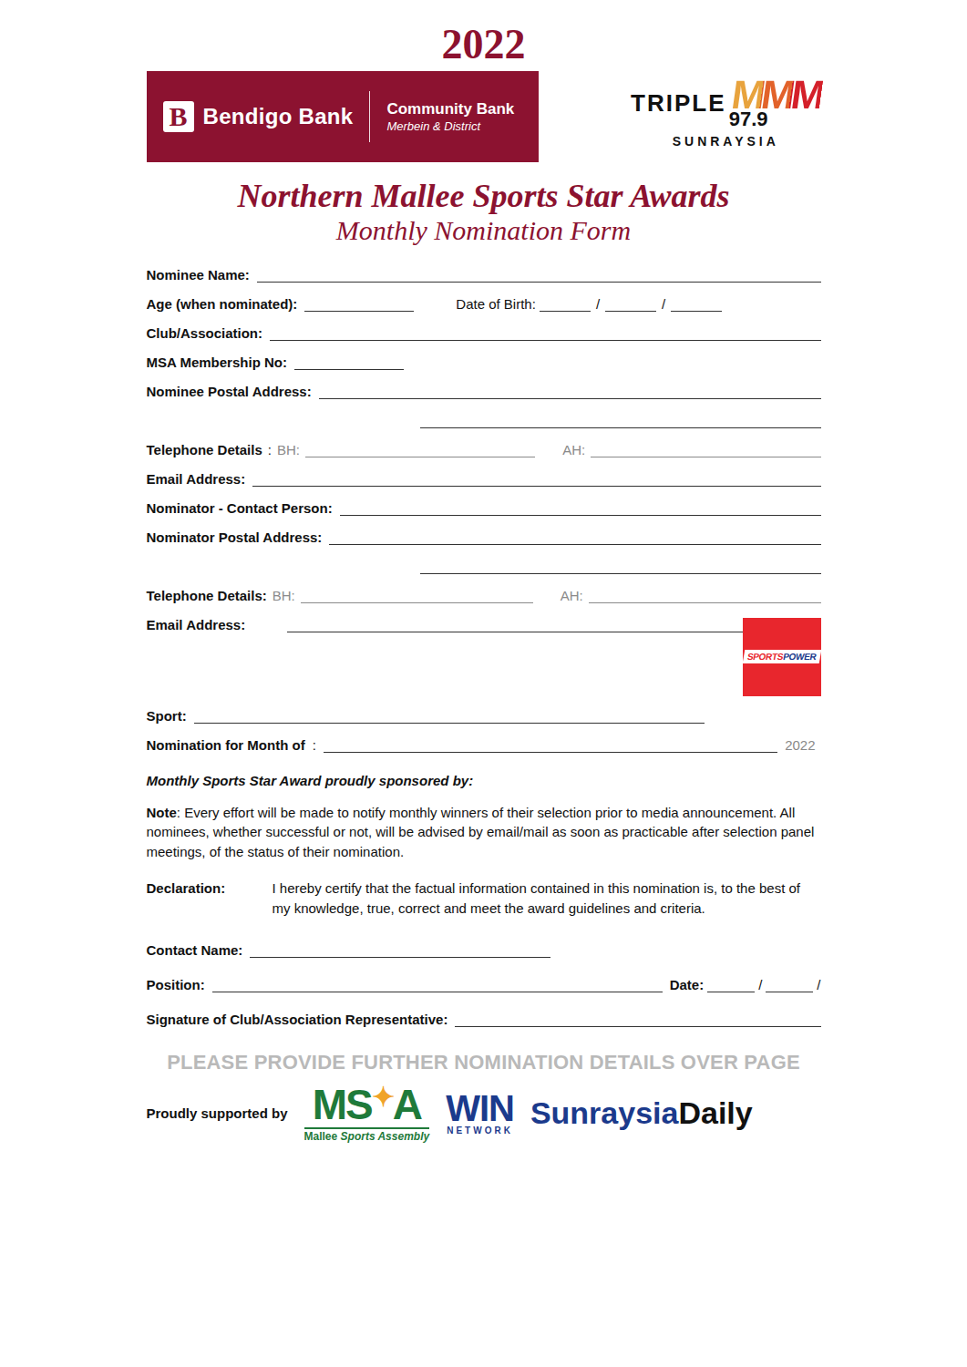2022
B
Bendigo Bank
Community Bank
Merbein & District
TRIPLE
MMM
97.9
SUNRAYSIA
Northern Mallee Sports Star Awards
Monthly Nomination Form
Nominee Name:
Age (when nominated):
Date of Birth: / /
Club/Association:
MSA Membership No:
Nominee Postal Address:
Telephone Details
:
BH:
AH:
Email Address:
Nominator - Contact Person:
Nominator Postal Address:
Telephone Details:
BH:
AH:
Email Address:
Sport:
SPORTSPOWER
Nomination for Month of
:
2022
Monthly Sports Star Award proudly sponsored by:
Note: Every effort will be made to notify monthly winners of their selection prior to media announcement. All nominees, whether successful or not, will be advised by email/mail as soon as practicable after selection panel meetings, of the status of their nomination.
Declaration:
I hereby certify that the factual information contained in this nomination is, to the best of my knowledge, true, correct and meet the award guidelines and criteria.
Contact Name:
Position:
Date: / /
Signature of Club/Association Representative:
PLEASE PROVIDE FURTHER NOMINATION DETAILS OVER PAGE
Proudly supported by
MS✦A
Mallee Sports Assembly
WIN
NETWORK
SunraysiaDaily